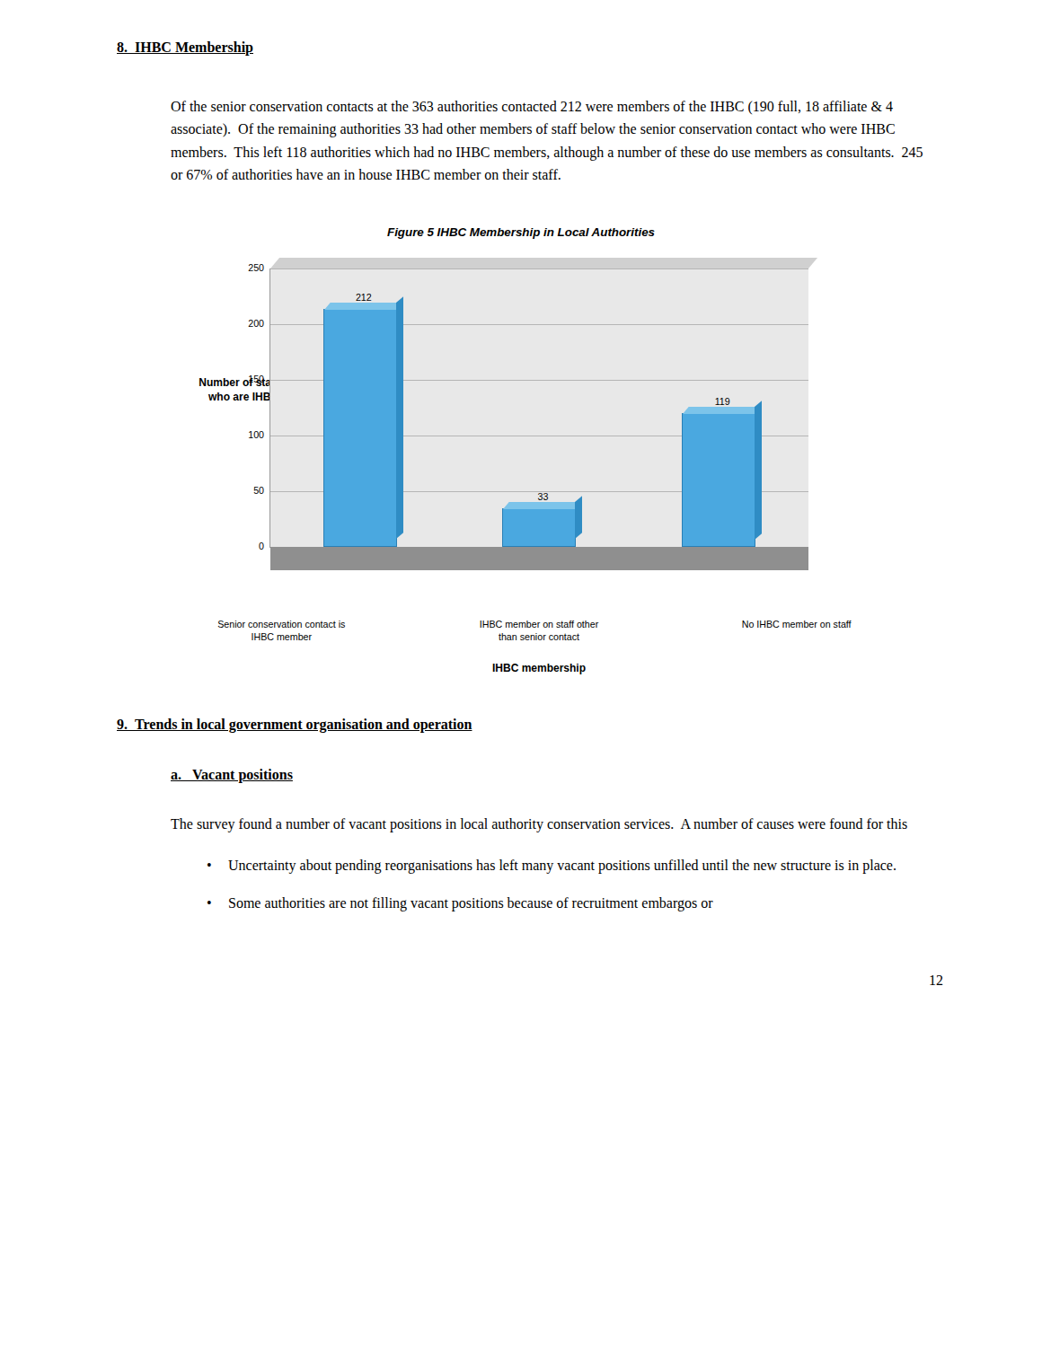8. IHBC Membership
Of the senior conservation contacts at the 363 authorities contacted 212 were members of the IHBC (190 full, 18 affiliate & 4 associate). Of the remaining authorities 33 had other members of staff below the senior conservation contact who were IHBC members. This left 118 authorities which had no IHBC members, although a number of these do use members as consultants. 245 or 67% of authorities have an in house IHBC member on their staff.
Figure 5 IHBC Membership in Local Authorities
Number of staff
who are IHBC
250 200 150 100 50 0
212
33
119
Senior conservation contact is IHBC member
IHBC member on staff other than senior contact
No IHBC member on staff
IHBC membership
9. Trends in local government organisation and operation
a. Vacant positions
The survey found a number of vacant positions in local authority conservation services. A number of causes were found for this
Uncertainty about pending reorganisations has left many vacant positions unfilled until the new structure is in place.
Some authorities are not filling vacant positions because of recruitment embargos or
12